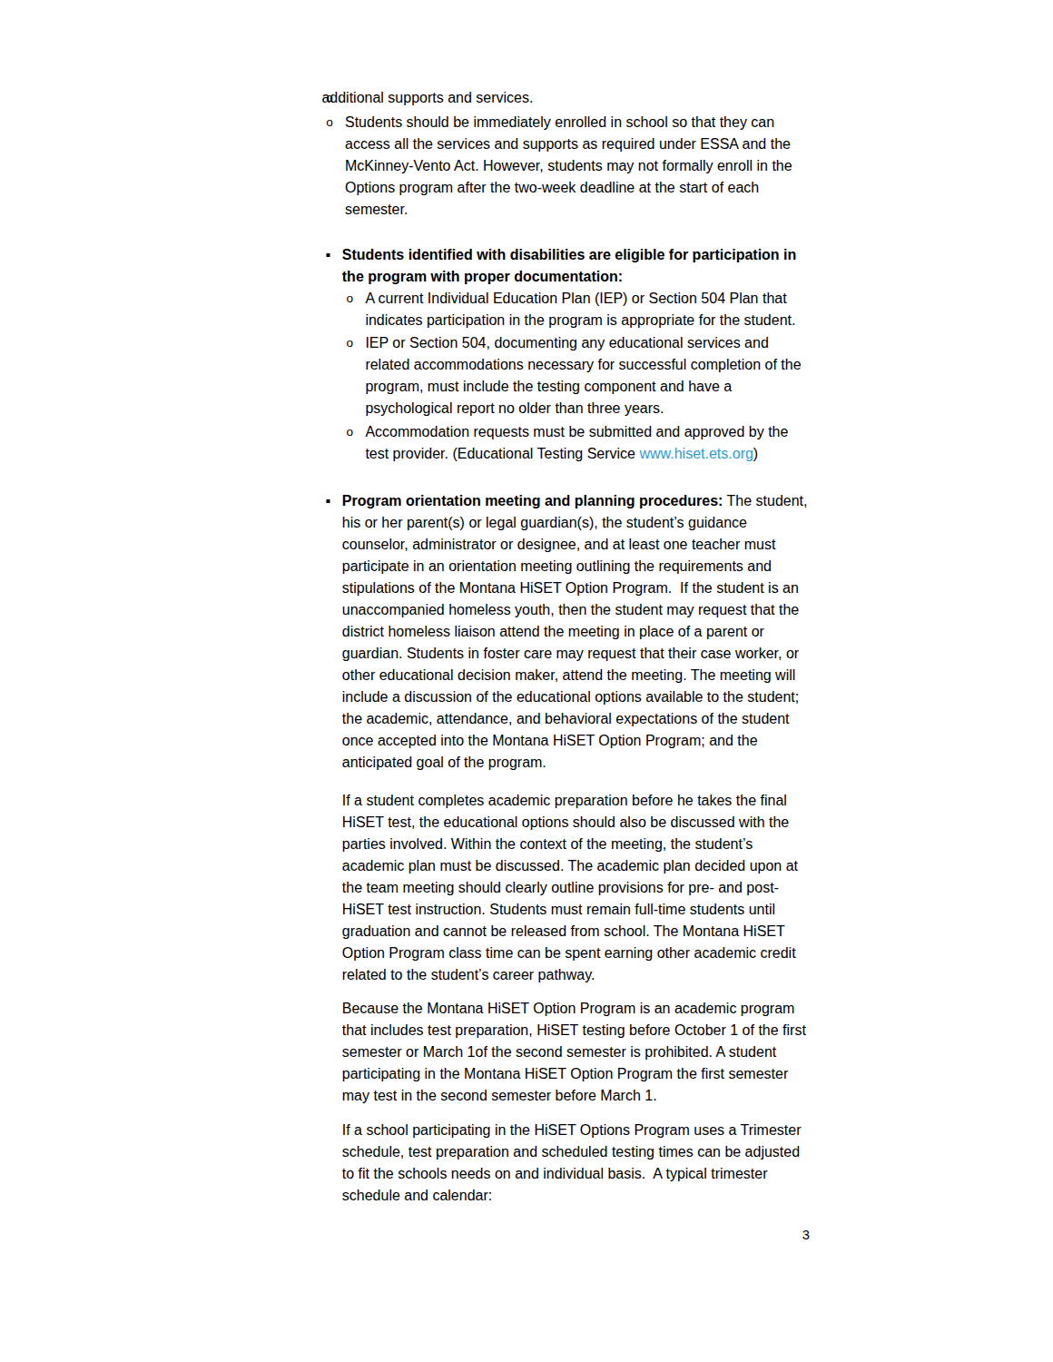additional supports and services.
Students should be immediately enrolled in school so that they can access all the services and supports as required under ESSA and the McKinney-Vento Act. However, students may not formally enroll in the Options program after the two-week deadline at the start of each semester.
Students identified with disabilities are eligible for participation in the program with proper documentation:
A current Individual Education Plan (IEP) or Section 504 Plan that indicates participation in the program is appropriate for the student.
IEP or Section 504, documenting any educational services and related accommodations necessary for successful completion of the program, must include the testing component and have a psychological report no older than three years.
Accommodation requests must be submitted and approved by the test provider. (Educational Testing Service www.hiset.ets.org)
Program orientation meeting and planning procedures: The student, his or her parent(s) or legal guardian(s), the student’s guidance counselor, administrator or designee, and at least one teacher must participate in an orientation meeting outlining the requirements and stipulations of the Montana HiSET Option Program. If the student is an unaccompanied homeless youth, then the student may request that the district homeless liaison attend the meeting in place of a parent or guardian. Students in foster care may request that their case worker, or other educational decision maker, attend the meeting. The meeting will include a discussion of the educational options available to the student; the academic, attendance, and behavioral expectations of the student once accepted into the Montana HiSET Option Program; and the anticipated goal of the program.
If a student completes academic preparation before he takes the final HiSET test, the educational options should also be discussed with the parties involved. Within the context of the meeting, the student’s academic plan must be discussed. The academic plan decided upon at the team meeting should clearly outline provisions for pre- and post-HiSET test instruction. Students must remain full-time students until graduation and cannot be released from school. The Montana HiSET Option Program class time can be spent earning other academic credit related to the student’s career pathway.
Because the Montana HiSET Option Program is an academic program that includes test preparation, HiSET testing before October 1 of the first semester or March 1of the second semester is prohibited. A student participating in the Montana HiSET Option Program the first semester may test in the second semester before March 1.
If a school participating in the HiSET Options Program uses a Trimester schedule, test preparation and scheduled testing times can be adjusted to fit the schools needs on and individual basis. A typical trimester schedule and calendar:
3